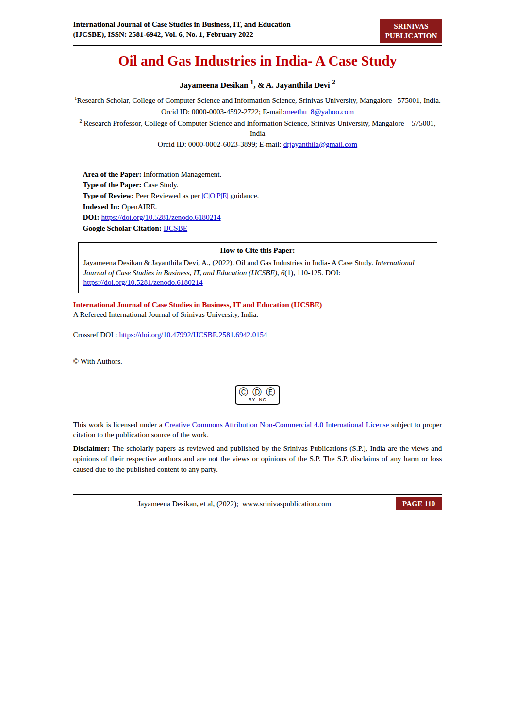International Journal of Case Studies in Business, IT, and Education
(IJCSBE), ISSN: 2581-6942, Vol. 6, No. 1, February 2022
SRINIVAS
PUBLICATION
Oil and Gas Industries in India- A Case Study
Jayameena Desikan 1, & A. Jayanthila Devi 2
1Research Scholar, College of Computer Science and Information Science, Srinivas University, Mangalore– 575001, India.
Orcid ID: 0000-0003-4592-2722; E-mail:meethu_8@yahoo.com
2 Research Professor, College of Computer Science and Information Science, Srinivas University, Mangalore – 575001, India
Orcid ID: 0000-0002-6023-3899; E-mail: drjayanthila@gmail.com
Area of the Paper: Information Management.
Type of the Paper: Case Study.
Type of Review: Peer Reviewed as per |C|O|P|E| guidance.
Indexed In: OpenAIRE.
DOI: https://doi.org/10.5281/zenodo.6180214
Google Scholar Citation: IJCSBE
How to Cite this Paper:
Jayameena Desikan & Jayanthila Devi, A., (2022). Oil and Gas Industries in India- A Case Study. International Journal of Case Studies in Business, IT, and Education (IJCSBE), 6(1), 110-125. DOI: https://doi.org/10.5281/zenodo.6180214
International Journal of Case Studies in Business, IT and Education (IJCSBE)
A Refereed International Journal of Srinivas University, India.
Crossref DOI : https://doi.org/10.47992/IJCSBE.2581.6942.0154
© With Authors.
Ⓒ Ⓓ Ⓔ
BY NC
This work is licensed under a Creative Commons Attribution Non-Commercial 4.0 International License subject to proper citation to the publication source of the work.
Disclaimer: The scholarly papers as reviewed and published by the Srinivas Publications (S.P.), India are the views and opinions of their respective authors and are not the views or opinions of the S.P. The S.P. disclaims of any harm or loss caused due to the published content to any party.
Jayameena Desikan, et al, (2022); www.srinivaspublication.com
PAGE 110